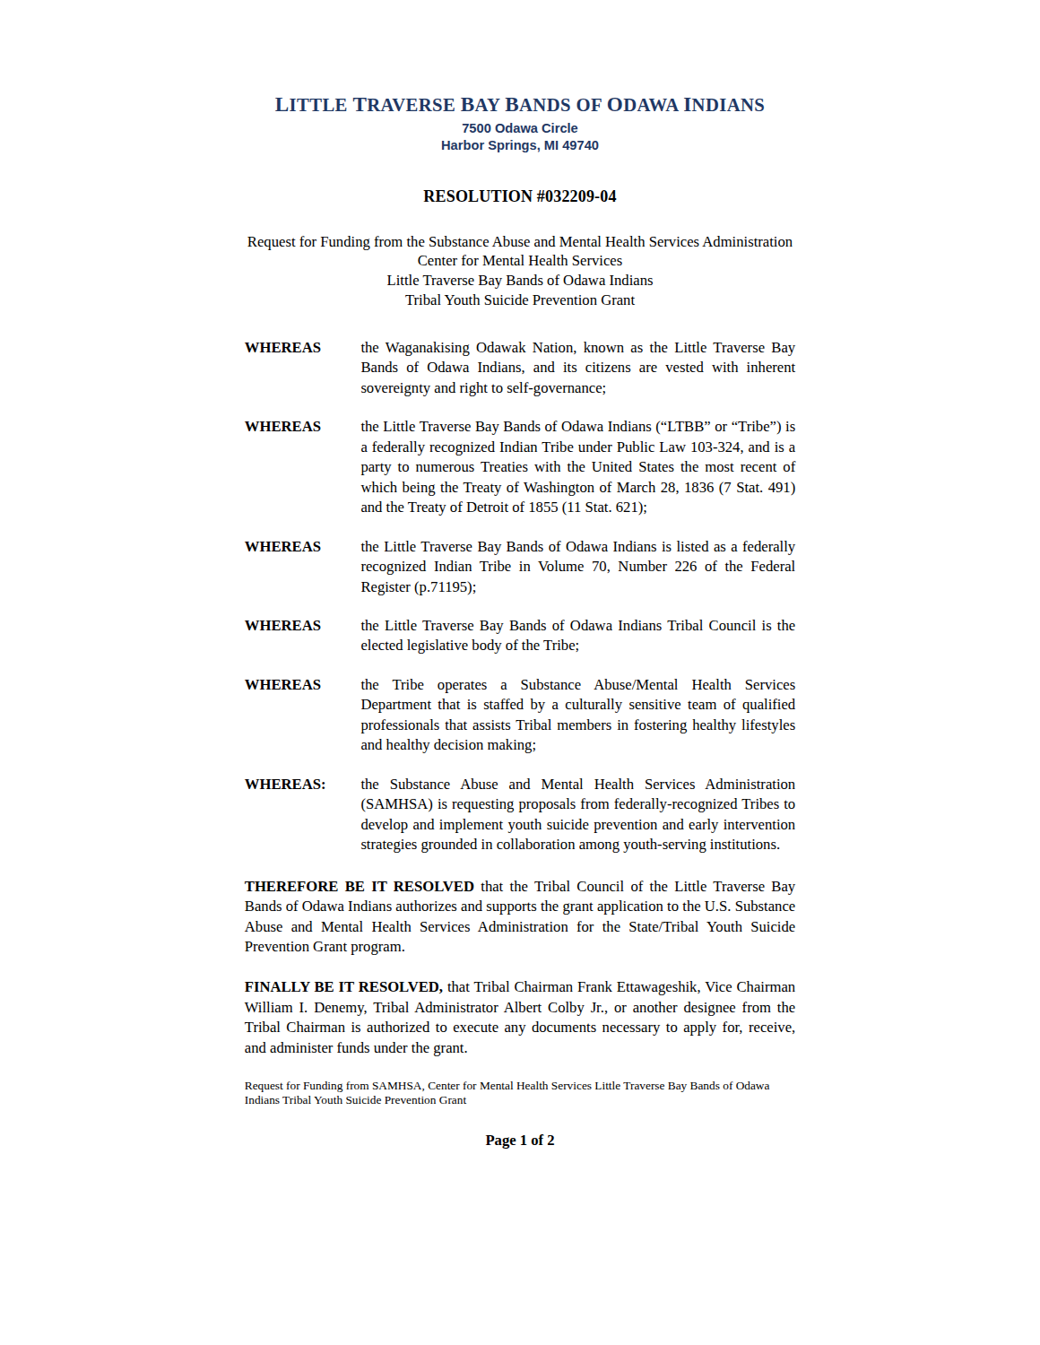Little Traverse Bay Bands of Odawa Indians
7500 Odawa Circle
Harbor Springs, MI 49740
RESOLUTION #032209-04
Request for Funding from the Substance Abuse and Mental Health Services Administration
Center for Mental Health Services
Little Traverse Bay Bands of Odawa Indians
Tribal Youth Suicide Prevention Grant
| WHEREAS | the Waganakising Odawak Nation, known as the Little Traverse Bay Bands of Odawa Indians, and its citizens are vested with inherent sovereignty and right to self-governance; |
| WHEREAS | the Little Traverse Bay Bands of Odawa Indians (“LTBB” or “Tribe”) is a federally recognized Indian Tribe under Public Law 103-324, and is a party to numerous Treaties with the United States the most recent of which being the Treaty of Washington of March 28, 1836 (7 Stat. 491) and the Treaty of Detroit of 1855 (11 Stat. 621); |
| WHEREAS | the Little Traverse Bay Bands of Odawa Indians is listed as a federally recognized Indian Tribe in Volume 70, Number 226 of the Federal Register (p.71195); |
| WHEREAS | the Little Traverse Bay Bands of Odawa Indians Tribal Council is the elected legislative body of the Tribe; |
| WHEREAS | the Tribe operates a Substance Abuse/Mental Health Services Department that is staffed by a culturally sensitive team of qualified professionals that assists Tribal members in fostering healthy lifestyles and healthy decision making; |
| WHEREAS: | the Substance Abuse and Mental Health Services Administration (SAMHSA) is requesting proposals from federally-recognized Tribes to develop and implement youth suicide prevention and early intervention strategies grounded in collaboration among youth-serving institutions. |
THEREFORE BE IT RESOLVED that the Tribal Council of the Little Traverse Bay Bands of Odawa Indians authorizes and supports the grant application to the U.S. Substance Abuse and Mental Health Services Administration for the State/Tribal Youth Suicide Prevention Grant program.
FINALLY BE IT RESOLVED, that Tribal Chairman Frank Ettawageshik, Vice Chairman William I. Denemy, Tribal Administrator Albert Colby Jr., or another designee from the Tribal Chairman is authorized to execute any documents necessary to apply for, receive, and administer funds under the grant.
Request for Funding from SAMHSA, Center for Mental Health Services Little Traverse Bay Bands of Odawa Indians Tribal Youth Suicide Prevention Grant
Page 1 of 2